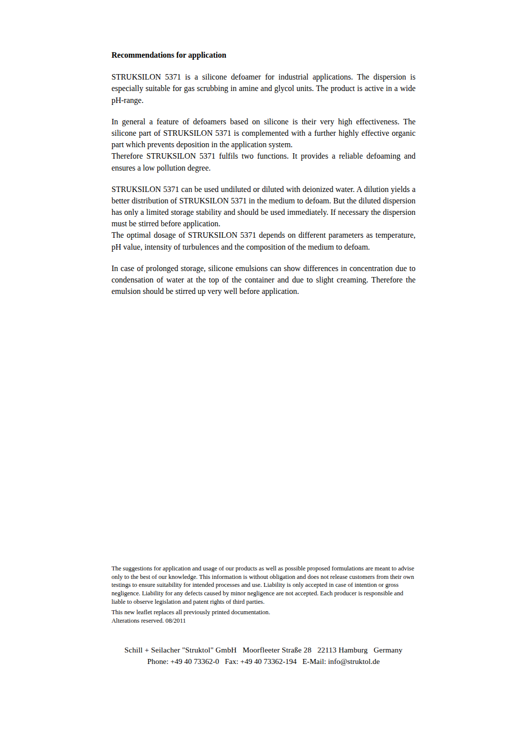Recommendations for application
STRUKSILON 5371 is a silicone defoamer for industrial applications. The dispersion is especially suitable for gas scrubbing in amine and glycol units. The product is active in a wide pH-range.
In general a feature of defoamers based on silicone is their very high effectiveness. The silicone part of STRUKSILON 5371 is complemented with a further highly effective organic part which prevents deposition in the application system.
Therefore STRUKSILON 5371 fulfils two functions. It provides a reliable defoaming and ensures a low pollution degree.
STRUKSILON 5371 can be used undiluted or diluted with deionized water. A dilution yields a better distribution of STRUKSILON 5371 in the medium to defoam. But the diluted dispersion has only a limited storage stability and should be used immediately. If necessary the dispersion must be stirred before application.
The optimal dosage of STRUKSILON 5371 depends on different parameters as temperature, pH value, intensity of turbulences and the composition of the medium to defoam.
In case of prolonged storage, silicone emulsions can show differences in concentration due to condensation of water at the top of the container and due to slight creaming. Therefore the emulsion should be stirred up very well before application.
The suggestions for application and usage of our products as well as possible proposed formulations are meant to advise only to the best of our knowledge. This information is without obligation and does not release customers from their own testings to ensure suitability for intended processes and use. Liability is only accepted in case of intention or gross negligence. Liability for any defects caused by minor negligence are not accepted. Each producer is responsible and liable to observe legislation and patent rights of third parties.
This new leaflet replaces all previously printed documentation.
Alterations reserved. 08/2011
Schill + Seilacher "Struktol" GmbH Moorfleeter Straße 28 22113 Hamburg Germany
Phone: +49 40 73362-0 Fax: +49 40 73362-194 E-Mail: info@struktol.de